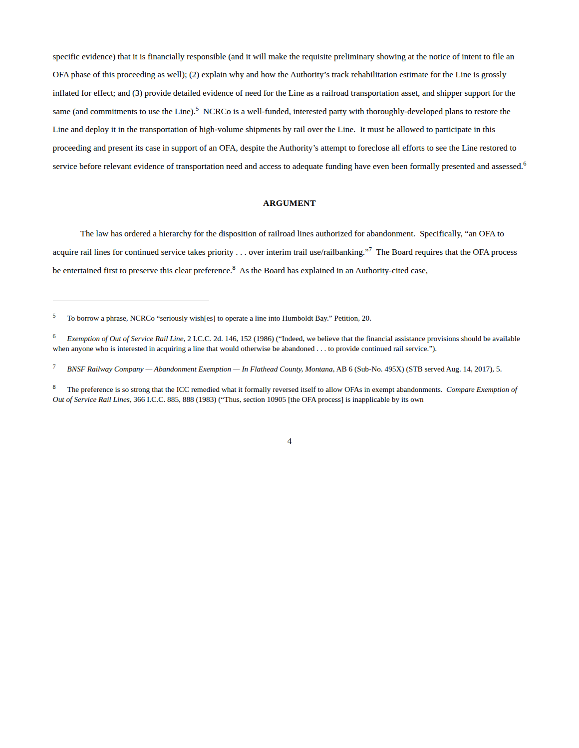specific evidence) that it is financially responsible (and it will make the requisite preliminary showing at the notice of intent to file an OFA phase of this proceeding as well); (2) explain why and how the Authority’s track rehabilitation estimate for the Line is grossly inflated for effect; and (3) provide detailed evidence of need for the Line as a railroad transportation asset, and shipper support for the same (and commitments to use the Line).5 NCRCo is a well-funded, interested party with thoroughly-developed plans to restore the Line and deploy it in the transportation of high-volume shipments by rail over the Line. It must be allowed to participate in this proceeding and present its case in support of an OFA, despite the Authority’s attempt to foreclose all efforts to see the Line restored to service before relevant evidence of transportation need and access to adequate funding have even been formally presented and assessed.6
ARGUMENT
The law has ordered a hierarchy for the disposition of railroad lines authorized for abandonment. Specifically, “an OFA to acquire rail lines for continued service takes priority . . . over interim trail use/railbanking.”7 The Board requires that the OFA process be entertained first to preserve this clear preference.8 As the Board has explained in an Authority-cited case,
5 To borrow a phrase, NCRCo “seriously wish[es] to operate a line into Humboldt Bay.” Petition, 20.
6 Exemption of Out of Service Rail Line, 2 I.C.C. 2d. 146, 152 (1986) (“Indeed, we believe that the financial assistance provisions should be available when anyone who is interested in acquiring a line that would otherwise be abandoned . . . to provide continued rail service.”).
7 BNSF Railway Company — Abandonment Exemption — In Flathead County, Montana, AB 6 (Sub-No. 495X) (STB served Aug. 14, 2017), 5.
8 The preference is so strong that the ICC remedied what it formally reversed itself to allow OFAs in exempt abandonments. Compare Exemption of Out of Service Rail Lines, 366 I.C.C. 885, 888 (1983) (“Thus, section 10905 [the OFA process] is inapplicable by its own
4